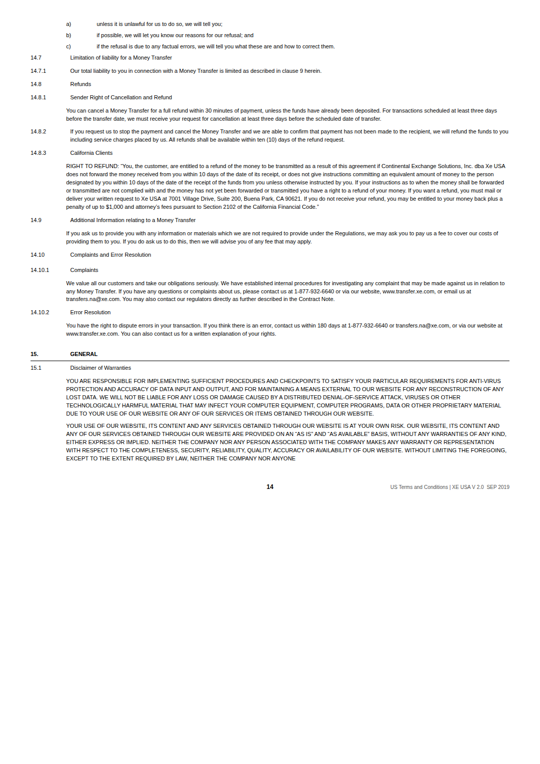a) unless it is unlawful for us to do so, we will tell you;
b) if possible, we will let you know our reasons for our refusal; and
c) if the refusal is due to any factual errors, we will tell you what these are and how to correct them.
14.7
Limitation of liability for a Money Transfer
14.7.1
Our total liability to you in connection with a Money Transfer is limited as described in clause 9 herein.
14.8
Refunds
14.8.1
Sender Right of Cancellation and Refund
You can cancel a Money Transfer for a full refund within 30 minutes of payment, unless the funds have already been deposited. For transactions scheduled at least three days before the transfer date, we must receive your request for cancellation at least three days before the scheduled date of transfer.
14.8.2
If you request us to stop the payment and cancel the Money Transfer and we are able to confirm that payment has not been made to the recipient, we will refund the funds to you including service charges placed by us. All refunds shall be available within ten (10) days of the refund request.
14.8.3
California Clients
RIGHT TO REFUND: “You, the customer, are entitled to a refund of the money to be transmitted as a result of this agreement if Continental Exchange Solutions, Inc. dba Xe USA does not forward the money received from you within 10 days of the date of its receipt, or does not give instructions committing an equivalent amount of money to the person designated by you within 10 days of the date of the receipt of the funds from you unless otherwise instructed by you. If your instructions as to when the money shall be forwarded or transmitted are not complied with and the money has not yet been forwarded or transmitted you have a right to a refund of your money. If you want a refund, you must mail or deliver your written request to Xe USA at 7001 Village Drive, Suite 200, Buena Park, CA 90621. If you do not receive your refund, you may be entitled to your money back plus a penalty of up to $1,000 and attorney’s fees pursuant to Section 2102 of the California Financial Code.”
14.9
Additional Information relating to a Money Transfer
If you ask us to provide you with any information or materials which we are not required to provide under the Regulations, we may ask you to pay us a fee to cover our costs of providing them to you. If you do ask us to do this, then we will advise you of any fee that may apply.
14.10
Complaints and Error Resolution
14.10.1
Complaints
We value all our customers and take our obligations seriously. We have established internal procedures for investigating any complaint that may be made against us in relation to any Money Transfer. If you have any questions or complaints about us, please contact us at 1-877-932-6640 or via our website, www.transfer.xe.com, or email us at transfers.na@xe.com. You may also contact our regulators directly as further described in the Contract Note.
14.10.2
Error Resolution
You have the right to dispute errors in your transaction. If you think there is an error, contact us within 180 days at 1-877-932-6640 or transfers.na@xe.com, or via our website at www.transfer.xe.com. You can also contact us for a written explanation of your rights.
15.
GENERAL
15.1
Disclaimer of Warranties
YOU ARE RESPONSIBLE FOR IMPLEMENTING SUFFICIENT PROCEDURES AND CHECKPOINTS TO SATISFY YOUR PARTICULAR REQUIREMENTS FOR ANTI-VIRUS PROTECTION AND ACCURACY OF DATA INPUT AND OUTPUT, AND FOR MAINTAINING A MEANS EXTERNAL TO OUR WEBSITE FOR ANY RECONSTRUCTION OF ANY LOST DATA. WE WILL NOT BE LIABLE FOR ANY LOSS OR DAMAGE CAUSED BY A DISTRIBUTED DENIAL-OF-SERVICE ATTACK, VIRUSES OR OTHER TECHNOLOGICALLY HARMFUL MATERIAL THAT MAY INFECT YOUR COMPUTER EQUIPMENT, COMPUTER PROGRAMS, DATA OR OTHER PROPRIETARY MATERIAL DUE TO YOUR USE OF OUR WEBSITE OR ANY OF OUR SERVICES OR ITEMS OBTAINED THROUGH OUR WEBSITE.
YOUR USE OF OUR WEBSITE, ITS CONTENT AND ANY SERVICES OBTAINED THROUGH OUR WEBSITE IS AT YOUR OWN RISK. OUR WEBSITE, ITS CONTENT AND ANY OF OUR SERVICES OBTAINED THROUGH OUR WEBSITE ARE PROVIDED ON AN “AS IS” AND “AS AVAILABLE” BASIS, WITHOUT ANY WARRANTIES OF ANY KIND, EITHER EXPRESS OR IMPLIED. NEITHER THE COMPANY NOR ANY PERSON ASSOCIATED WITH THE COMPANY MAKES ANY WARRANTY OR REPRESENTATION WITH RESPECT TO THE COMPLETENESS, SECURITY, RELIABILITY, QUALITY, ACCURACY OR AVAILABILITY OF OUR WEBSITE. WITHOUT LIMITING THE FOREGOING, EXCEPT TO THE EXTENT REQUIRED BY LAW, NEITHER THE COMPANY NOR ANYONE
14 US Terms and Conditions | XE USA V 2.0 SEP 2019